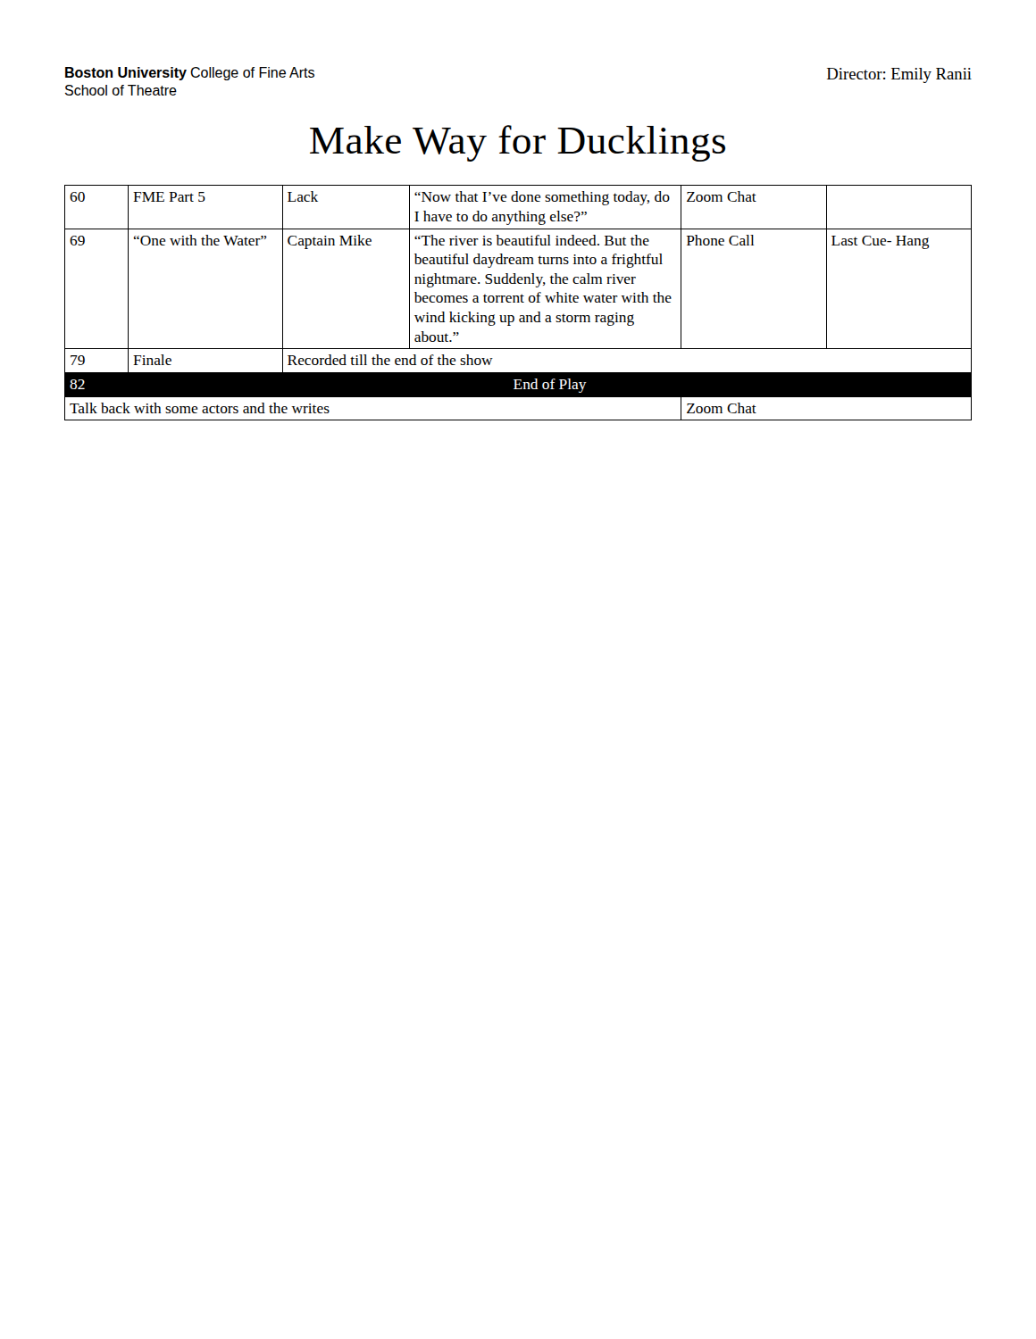Boston University College of Fine Arts
School of Theatre
Director: Emily Ranii
Make Way for Ducklings
| 60 | FME Part 5 | Lack | “Now that I’ve done something today, do I have to do anything else?” | Zoom Chat | |
| 69 | “One with the Water” | Captain Mike | “The river is beautiful indeed. But the beautiful daydream turns into a frightful nightmare. Suddenly, the calm river becomes a torrent of white water with the wind kicking up and a storm raging about.” | Phone Call | Last Cue- Hang |
| 79 | Finale | Recorded till the end of the show |
| 82 | End of Play |
| Talk back with some actors and the writes | Zoom Chat |